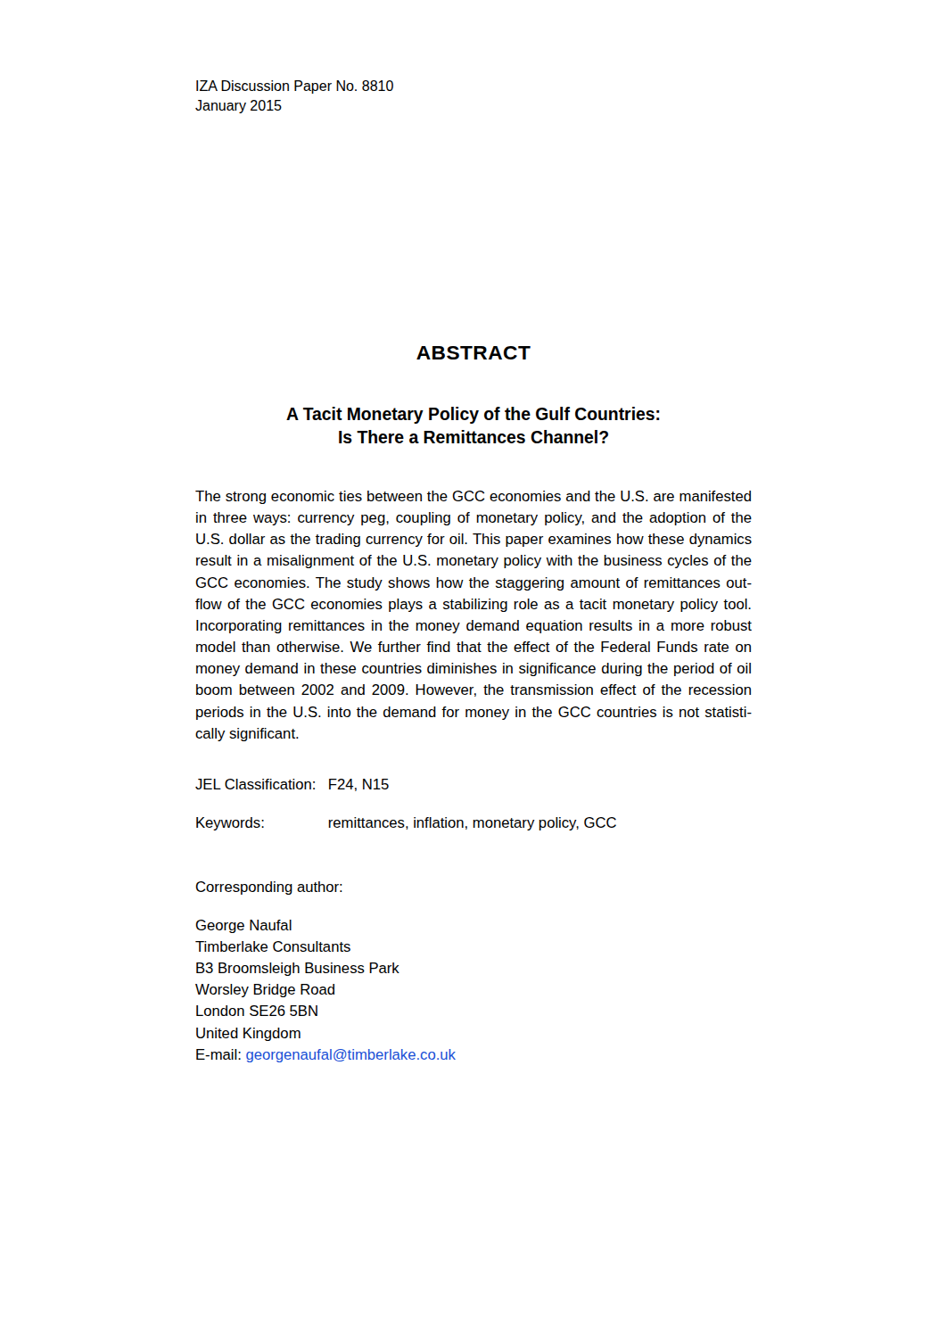IZA Discussion Paper No. 8810
January 2015
ABSTRACT
A Tacit Monetary Policy of the Gulf Countries:
Is There a Remittances Channel?
The strong economic ties between the GCC economies and the U.S. are manifested in three ways: currency peg, coupling of monetary policy, and the adoption of the U.S. dollar as the trading currency for oil. This paper examines how these dynamics result in a misalignment of the U.S. monetary policy with the business cycles of the GCC economies. The study shows how the staggering amount of remittances outflow of the GCC economies plays a stabilizing role as a tacit monetary policy tool. Incorporating remittances in the money demand equation results in a more robust model than otherwise. We further find that the effect of the Federal Funds rate on money demand in these countries diminishes in significance during the period of oil boom between 2002 and 2009. However, the transmission effect of the recession periods in the U.S. into the demand for money in the GCC countries is not statistically significant.
JEL Classification: F24, N15
Keywords: remittances, inflation, monetary policy, GCC
Corresponding author:
George Naufal
Timberlake Consultants
B3 Broomsleigh Business Park
Worsley Bridge Road
London SE26 5BN
United Kingdom
E-mail: georgenaufal@timberlake.co.uk